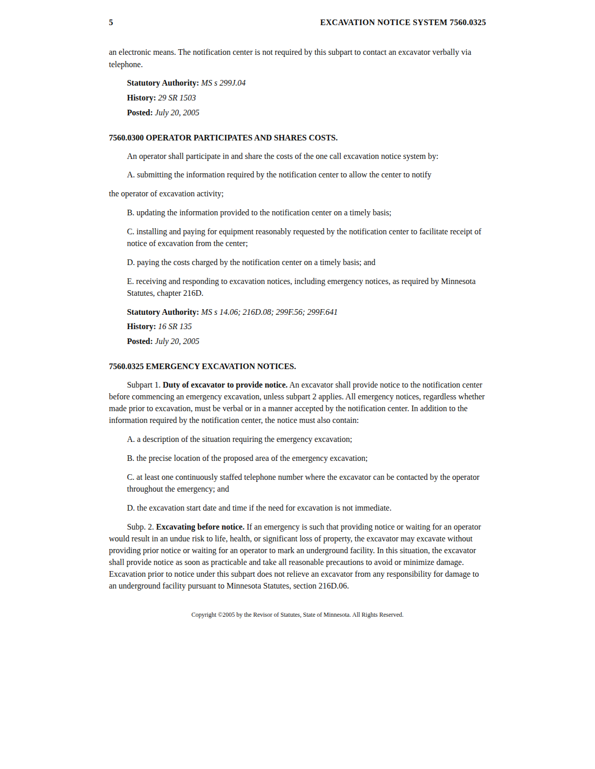5 EXCAVATION NOTICE SYSTEM 7560.0325
an electronic means. The notification center is not required by this subpart to contact an excavator verbally via telephone.
Statutory Authority: MS s 299J.04
History: 29 SR 1503
Posted: July 20, 2005
7560.0300 OPERATOR PARTICIPATES AND SHARES COSTS.
An operator shall participate in and share the costs of the one call excavation notice system by:
A. submitting the information required by the notification center to allow the center to notify
the operator of excavation activity;
B. updating the information provided to the notification center on a timely basis;
C. installing and paying for equipment reasonably requested by the notification center to facilitate receipt of notice of excavation from the center;
D. paying the costs charged by the notification center on a timely basis; and
E. receiving and responding to excavation notices, including emergency notices, as required by Minnesota Statutes, chapter 216D.
Statutory Authority: MS s 14.06; 216D.08; 299F.56; 299F.641
History: 16 SR 135
Posted: July 20, 2005
7560.0325 EMERGENCY EXCAVATION NOTICES.
Subpart 1. Duty of excavator to provide notice. An excavator shall provide notice to the notification center before commencing an emergency excavation, unless subpart 2 applies. All emergency notices, regardless whether made prior to excavation, must be verbal or in a manner accepted by the notification center. In addition to the information required by the notification center, the notice must also contain:
A. a description of the situation requiring the emergency excavation;
B. the precise location of the proposed area of the emergency excavation;
C. at least one continuously staffed telephone number where the excavator can be contacted by the operator throughout the emergency; and
D. the excavation start date and time if the need for excavation is not immediate.
Subp. 2. Excavating before notice. If an emergency is such that providing notice or waiting for an operator would result in an undue risk to life, health, or significant loss of property, the excavator may excavate without providing prior notice or waiting for an operator to mark an underground facility. In this situation, the excavator shall provide notice as soon as practicable and take all reasonable precautions to avoid or minimize damage. Excavation prior to notice under this subpart does not relieve an excavator from any responsibility for damage to an underground facility pursuant to Minnesota Statutes, section 216D.06.
Copyright ©2005 by the Revisor of Statutes, State of Minnesota. All Rights Reserved.